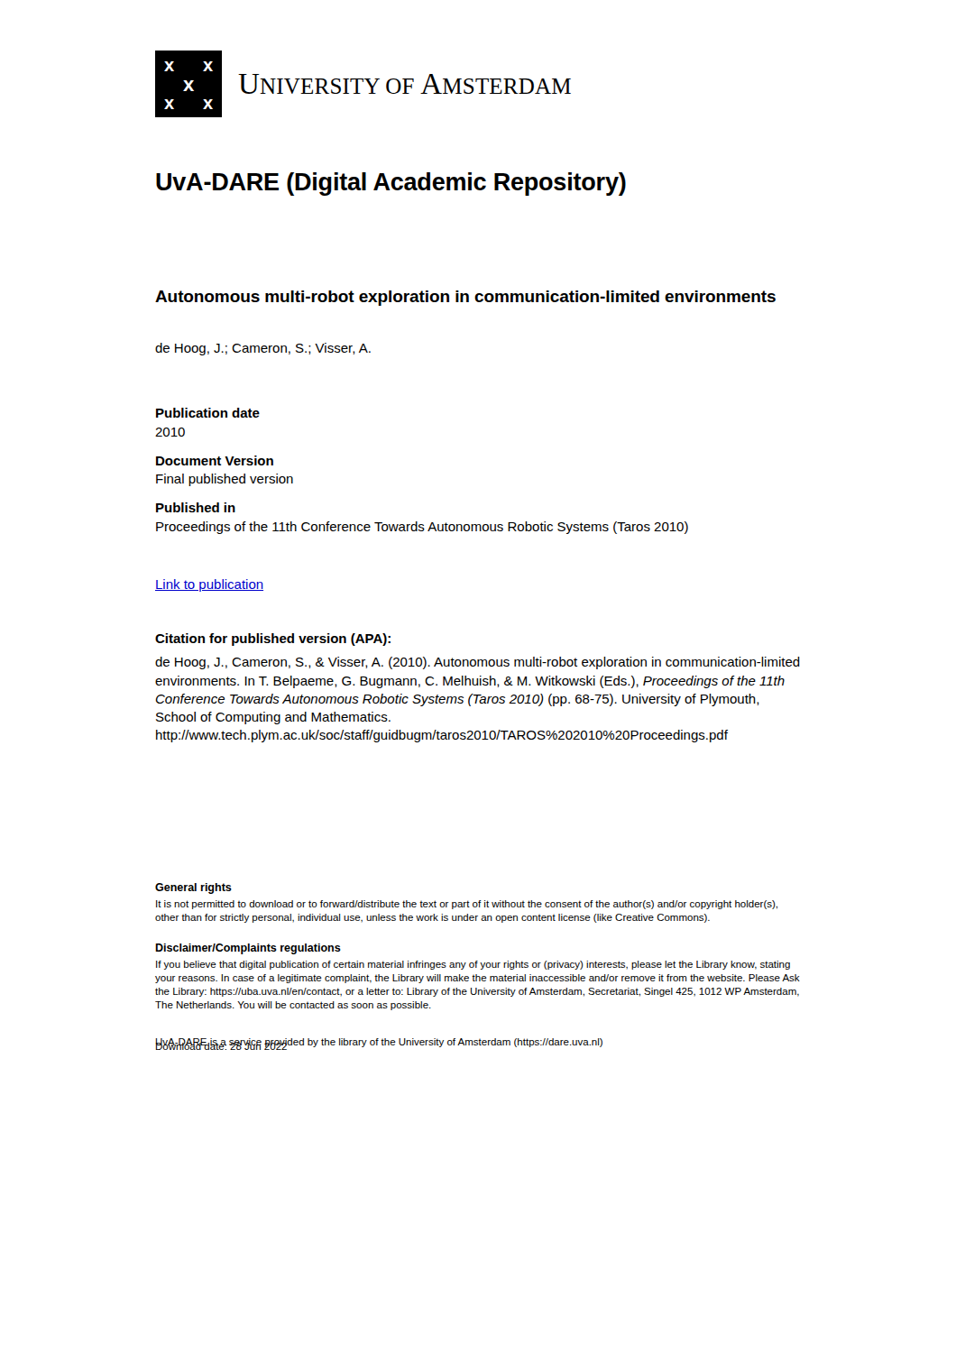x x x x x
UNIVERSITY OF AMSTERDAM
UvA-DARE (Digital Academic Repository)
Autonomous multi-robot exploration in communication-limited environments
de Hoog, J.; Cameron, S.; Visser, A.
Publication date
2010
Document Version
Final published version
Published in
Proceedings of the 11th Conference Towards Autonomous Robotic Systems (Taros 2010)
Link to publication
Citation for published version (APA):
de Hoog, J., Cameron, S., & Visser, A. (2010). Autonomous multi-robot exploration in communication-limited environments. In T. Belpaeme, G. Bugmann, C. Melhuish, & M. Witkowski (Eds.), Proceedings of the 11th Conference Towards Autonomous Robotic Systems (Taros 2010) (pp. 68-75). University of Plymouth, School of Computing and Mathematics.
http://www.tech.plym.ac.uk/soc/staff/guidbugm/taros2010/TAROS%202010%20Proceedings.pdf
General rights
It is not permitted to download or to forward/distribute the text or part of it without the consent of the author(s) and/or copyright holder(s), other than for strictly personal, individual use, unless the work is under an open content license (like Creative Commons).
Disclaimer/Complaints regulations
If you believe that digital publication of certain material infringes any of your rights or (privacy) interests, please let the Library know, stating your reasons. In case of a legitimate complaint, the Library will make the material inaccessible and/or remove it from the website. Please Ask the Library: https://uba.uva.nl/en/contact, or a letter to: Library of the University of Amsterdam, Secretariat, Singel 425, 1012 WP Amsterdam, The Netherlands. You will be contacted as soon as possible.
UvA-DARE is a service provided by the library of the University of Amsterdam (https://dare.uva.nl) Download date: 28 Jun 2022